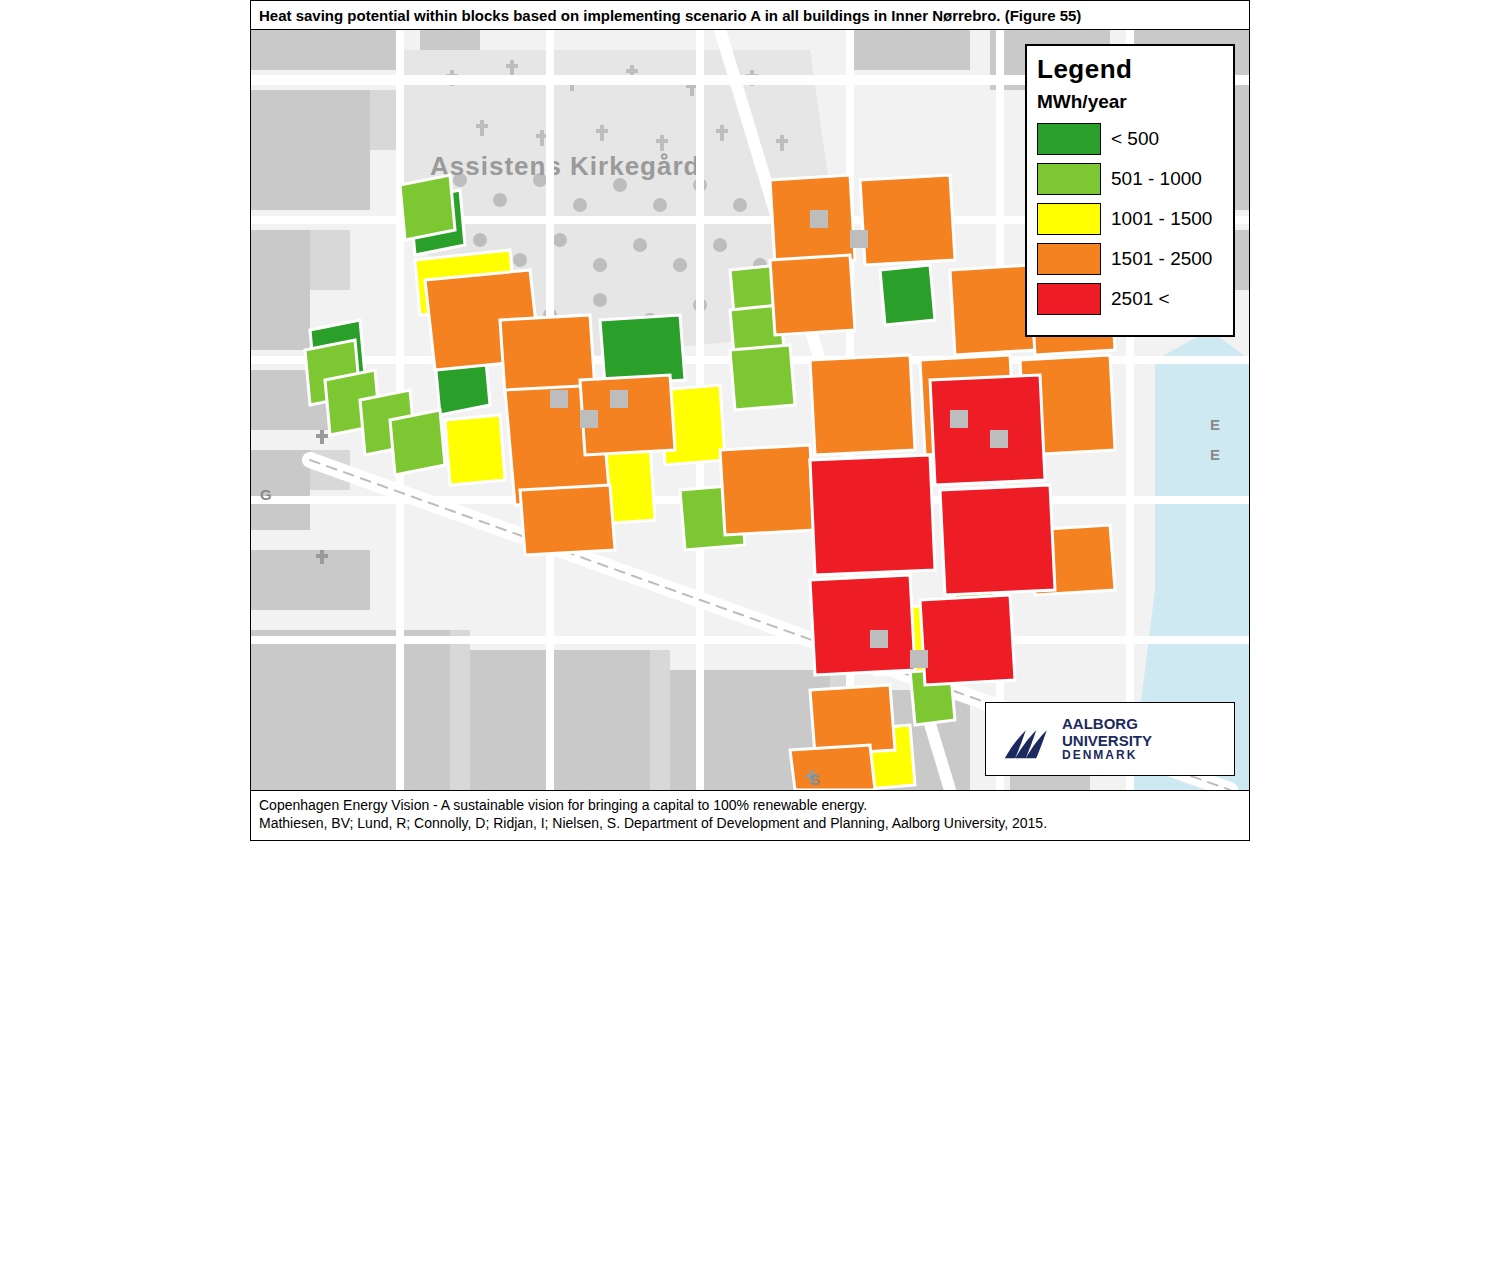Heat saving potential within blocks based on implementing scenario A in all buildings in Inner Nørrebro. (Figure 55)
Assistens Kirkegård G E E S
Legend
MWh/year
< 500
501 - 1000
1001 - 1500
1501 - 2500
2501 <
AALBORG UNIVERSITY DENMARK
Copenhagen Energy Vision - A sustainable vision for bringing a capital to 100% renewable energy.
Mathiesen, BV; Lund, R; Connolly, D; Ridjan, I; Nielsen, S. Department of Development and Planning, Aalborg University, 2015.